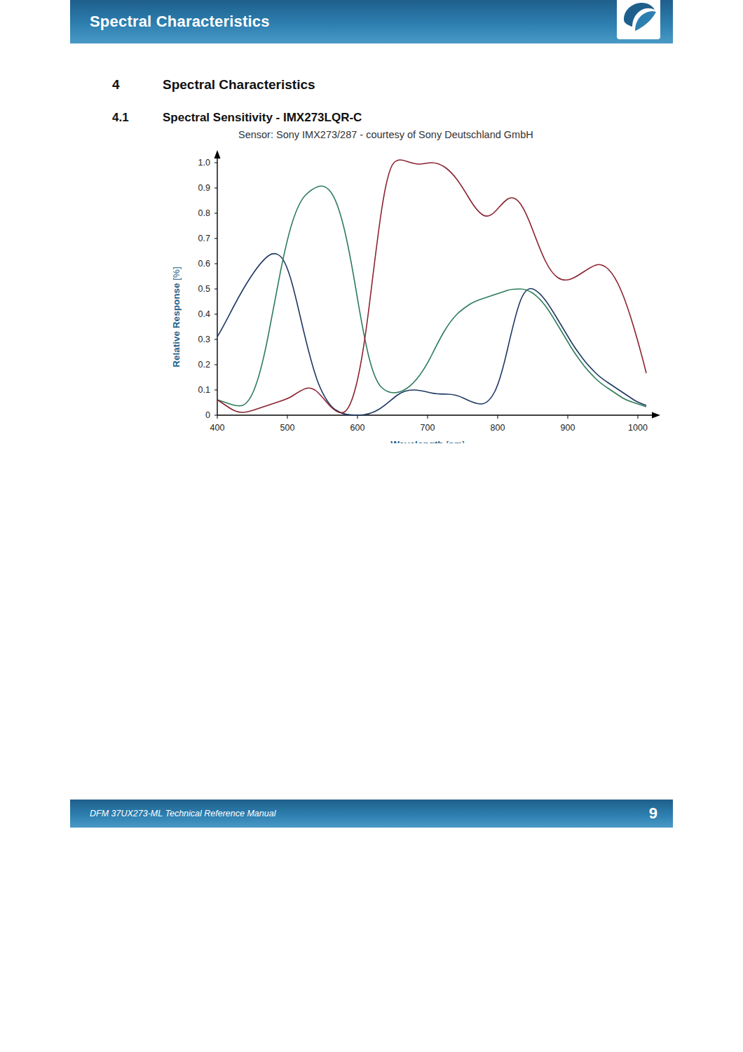Spectral Characteristics
4 Spectral Characteristics
4.1 Spectral Sensitivity - IMX273LQR-C
Sensor: Sony IMX273/287 - courtesy of Sony Deutschland GmbH
0 0.1 0.2 0.3 0.4 0.5 0.6 0.7 0.8 0.9 1.0 400 500 600 700 800 900 1000 Relative Response [%] Wavelength [nm]
DFM 37UX273-ML Technical Reference Manual 9